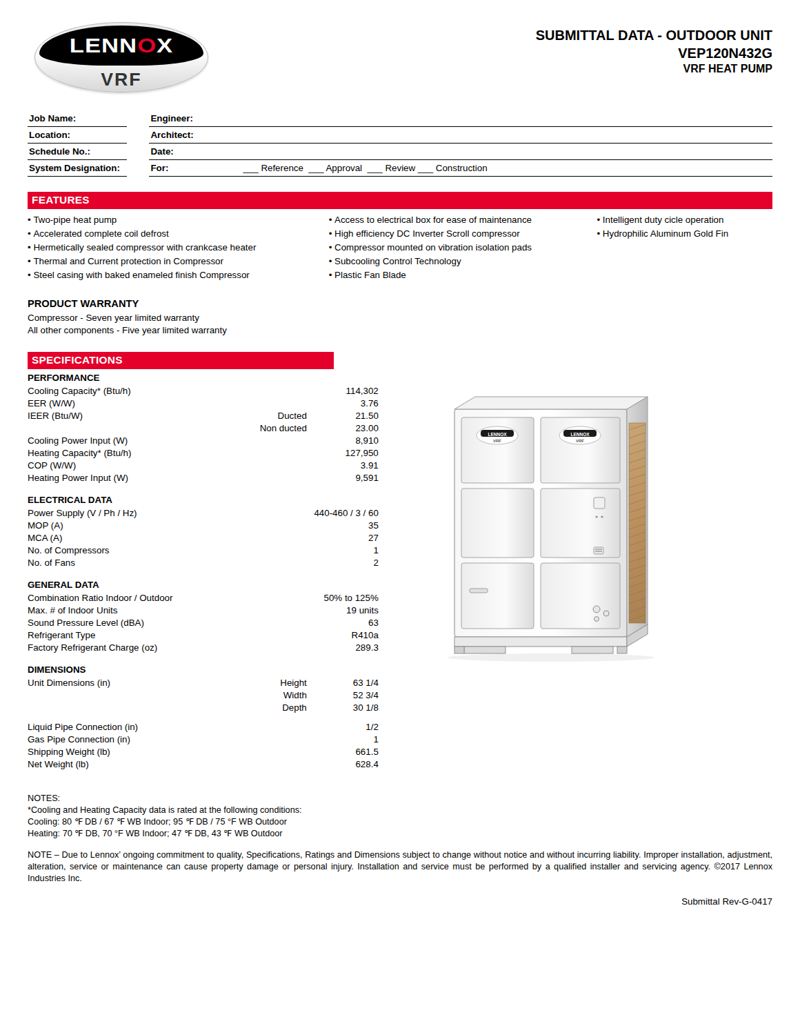LENNOX
VRF
SUBMITTAL DATA - OUTDOOR UNIT
VEP120N432G
VRF HEAT PUMP
| Job Name: | | | Engineer: | |
| Location: | | | Architect: | |
| Schedule No.: | | | Date: | |
| System Designation: | | | For: | ___ Reference ___ Approval ___ Review ___ Construction |
FEATURES
| Two-pipe heat pump | Access to electrical box for ease of maintenance | Intelligent duty cicle operation |
| Accelerated complete coil defrost | High efficiency DC Inverter Scroll compressor | Hydrophilic Aluminum Gold Fin |
| Hermetically sealed compressor with crankcase heater | Compressor mounted on vibration isolation pads | |
| Thermal and Current protection in Compressor | Subcooling Control Technology | |
| Steel casing with baked enameled finish Compressor | Plastic Fan Blade | |
PRODUCT WARRANTY
Compressor - Seven year limited warranty
All other components - Five year limited warranty
SPECIFICATIONS
PERFORMANCE
| Cooling Capacity* (Btu/h) | | 114,302 |
| EER (W/W) | | 3.76 |
| IEER (Btu/W) | Ducted | 21.50 |
| | Non ducted | 23.00 |
| Cooling Power Input (W) | | 8,910 |
| Heating Capacity* (Btu/h) | | 127,950 |
| COP (W/W) | | 3.91 |
| Heating Power Input (W) | | 9,591 |
ELECTRICAL DATA
| Power Supply (V / Ph / Hz) | | 440-460 / 3 / 60 |
| MOP (A) | | 35 |
| MCA (A) | | 27 |
| No. of Compressors | | 1 |
| No. of Fans | | 2 |
GENERAL DATA
| Combination Ratio Indoor / Outdoor | | 50% to 125% |
| Max. # of Indoor Units | | 19 units |
| Sound Pressure Level (dBA) | | 63 |
| Refrigerant Type | | R410a |
| Factory Refrigerant Charge (oz) | | 289.3 |
DIMENSIONS
| Unit Dimensions (in) | Height | 63 1/4 |
| | Width | 52 3/4 |
| | Depth | 30 1/8 |
| Liquid Pipe Connection (in) | | 1/2 |
| Gas Pipe Connection (in) | | 1 |
| Shipping Weight (lb) | | 661.5 |
| Net Weight (lb) | | 628.4 |
LENNOX VRF LENNOX VRF
NOTES:
*Cooling and Heating Capacity data is rated at the following conditions:
Cooling: 80 ℉ DB / 67 ℉ WB Indoor; 95 ℉ DB / 75 °F WB Outdoor
Heating: 70 ℉ DB, 70 °F WB Indoor; 47 ℉ DB, 43 ℉ WB Outdoor
NOTE – Due to Lennox’ ongoing commitment to quality, Specifications, Ratings and Dimensions subject to change without notice and without incurring liability. Improper installation, adjustment, alteration, service or maintenance can cause property damage or personal injury. Installation and service must be performed by a qualified installer and servicing agency. ©2017 Lennox Industries Inc.
Submittal Rev-G-0417